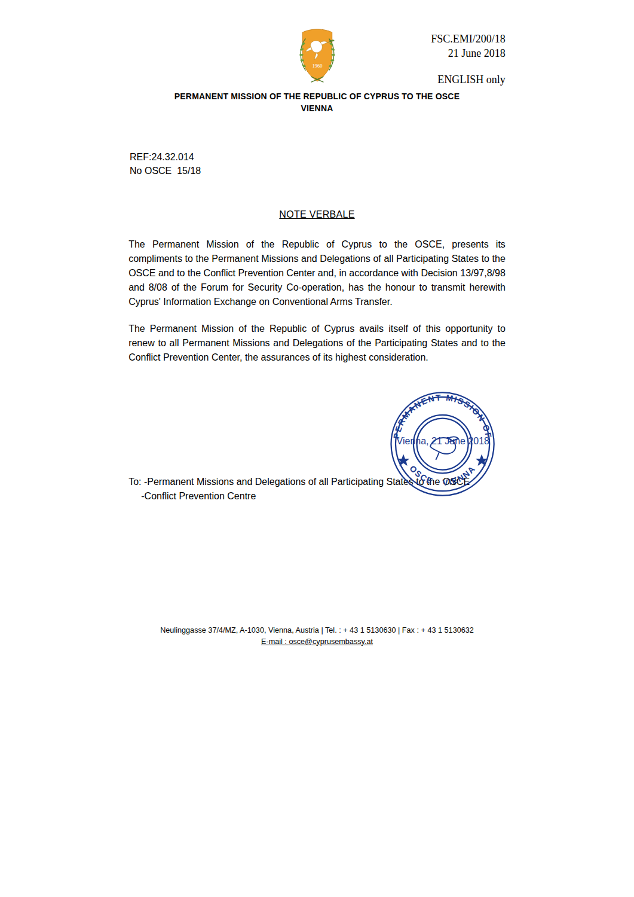FSC.EMI/200/18
21 June 2018
ENGLISH only
1960
PERMANENT MISSION OF THE REPUBLIC OF CYPRUS TO THE OSCE
VIENNA
REF:24.32.014
No OSCE 15/18
NOTE VERBALE
The Permanent Mission of the Republic of Cyprus to the OSCE, presents its compliments to the Permanent Missions and Delegations of all Participating States to the OSCE and to the Conflict Prevention Center and, in accordance with Decision 13/97,8/98 and 8/08 of the Forum for Security Co-operation, has the honour to transmit herewith Cyprus' Information Exchange on Conventional Arms Transfer.
The Permanent Mission of the Republic of Cyprus avails itself of this opportunity to renew to all Permanent Missions and Delegations of the Participating States and to the Conflict Prevention Center, the assurances of its highest consideration.
PERMANENT MISSION OF OSCE · VIENNA
Vienna, 21 June 2018
To: -Permanent Missions and Delegations of all Participating States to the OSCE -Conflict Prevention Centre
Neulinggasse 37/4/MZ, A-1030, Vienna, Austria | Tel. : + 43 1 5130630 | Fax : + 43 1 5130632
E-mail : osce@cyprusembassy.at